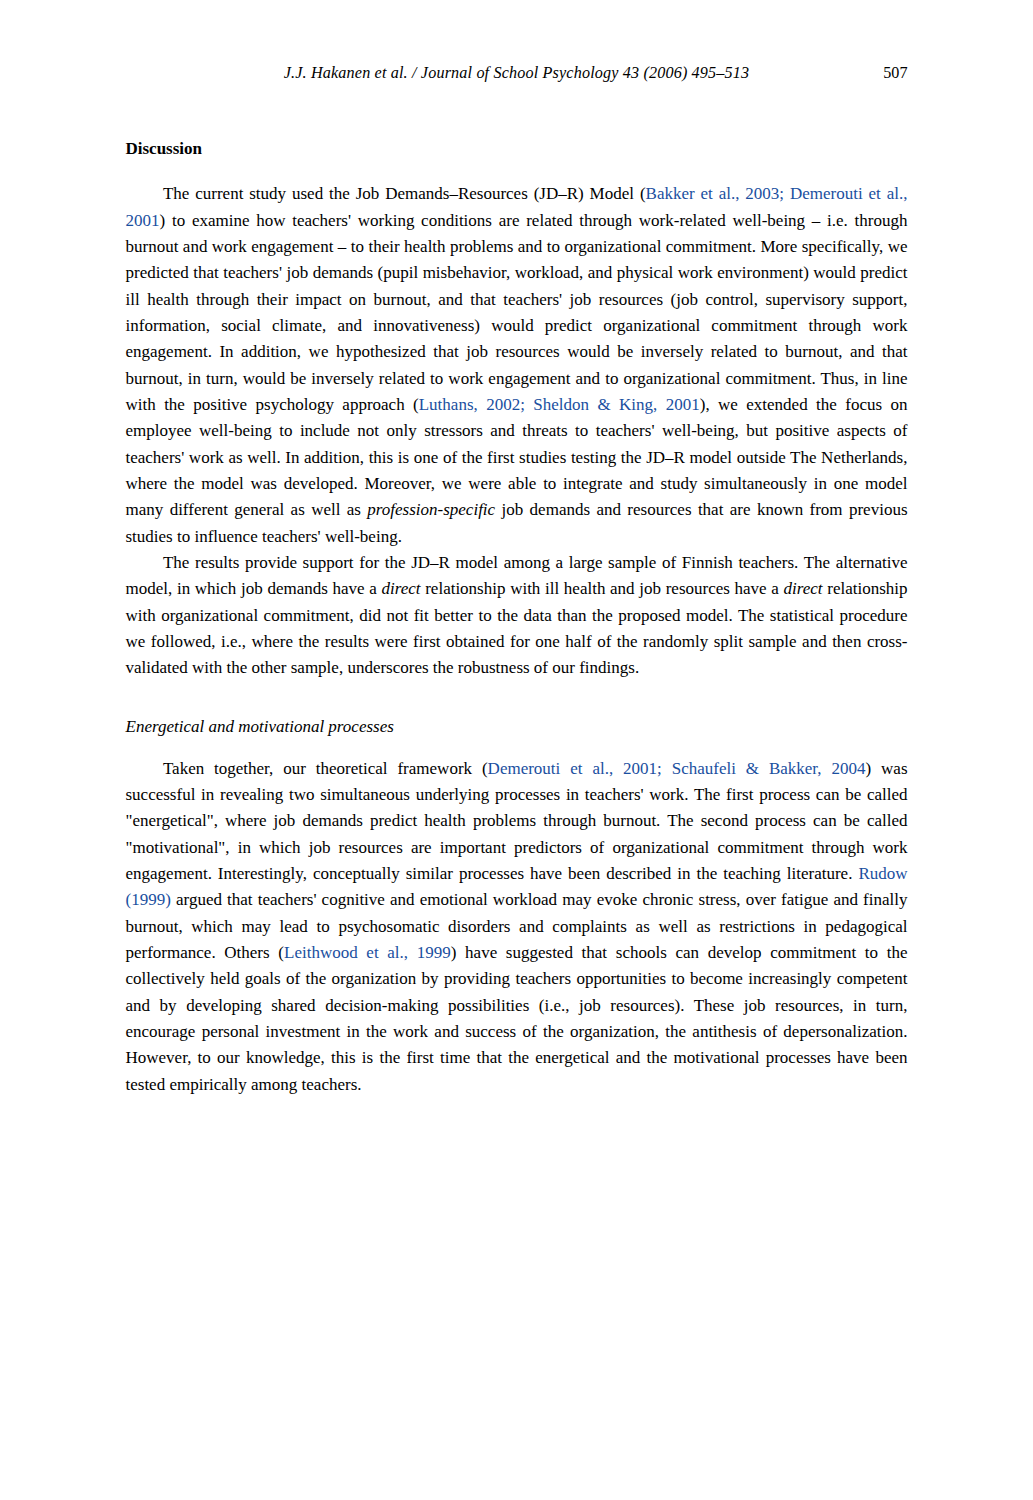J.J. Hakanen et al. / Journal of School Psychology 43 (2006) 495–513 507
Discussion
The current study used the Job Demands–Resources (JD–R) Model (Bakker et al., 2003; Demerouti et al., 2001) to examine how teachers' working conditions are related through work-related well-being – i.e. through burnout and work engagement – to their health problems and to organizational commitment. More specifically, we predicted that teachers' job demands (pupil misbehavior, workload, and physical work environment) would predict ill health through their impact on burnout, and that teachers' job resources (job control, supervisory support, information, social climate, and innovativeness) would predict organizational commitment through work engagement. In addition, we hypothesized that job resources would be inversely related to burnout, and that burnout, in turn, would be inversely related to work engagement and to organizational commitment. Thus, in line with the positive psychology approach (Luthans, 2002; Sheldon & King, 2001), we extended the focus on employee well-being to include not only stressors and threats to teachers' well-being, but positive aspects of teachers' work as well. In addition, this is one of the first studies testing the JD–R model outside The Netherlands, where the model was developed. Moreover, we were able to integrate and study simultaneously in one model many different general as well as profession-specific job demands and resources that are known from previous studies to influence teachers' well-being.
The results provide support for the JD–R model among a large sample of Finnish teachers. The alternative model, in which job demands have a direct relationship with ill health and job resources have a direct relationship with organizational commitment, did not fit better to the data than the proposed model. The statistical procedure we followed, i.e., where the results were first obtained for one half of the randomly split sample and then cross-validated with the other sample, underscores the robustness of our findings.
Energetical and motivational processes
Taken together, our theoretical framework (Demerouti et al., 2001; Schaufeli & Bakker, 2004) was successful in revealing two simultaneous underlying processes in teachers' work. The first process can be called "energetical", where job demands predict health problems through burnout. The second process can be called "motivational", in which job resources are important predictors of organizational commitment through work engagement. Interestingly, conceptually similar processes have been described in the teaching literature. Rudow (1999) argued that teachers' cognitive and emotional workload may evoke chronic stress, over fatigue and finally burnout, which may lead to psychosomatic disorders and complaints as well as restrictions in pedagogical performance. Others (Leithwood et al., 1999) have suggested that schools can develop commitment to the collectively held goals of the organization by providing teachers opportunities to become increasingly competent and by developing shared decision-making possibilities (i.e., job resources). These job resources, in turn, encourage personal investment in the work and success of the organization, the antithesis of depersonalization. However, to our knowledge, this is the first time that the energetical and the motivational processes have been tested empirically among teachers.